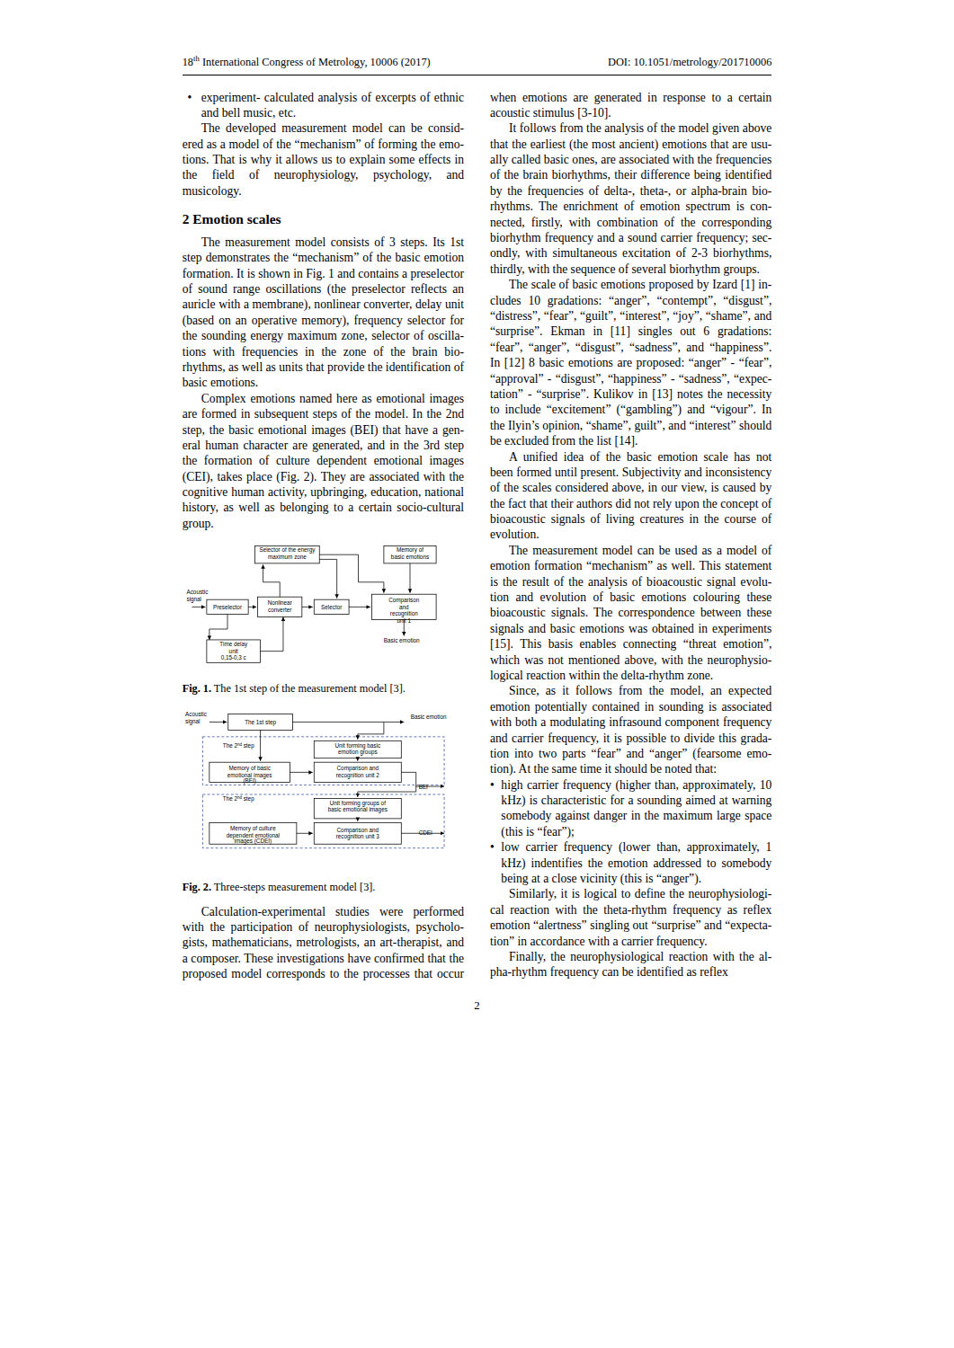18th International Congress of Metrology, 10006 (2017)
DOI: 10.1051/metrology/201710006
experiment- calculated analysis of excerpts of ethnic and bell music, etc.
The developed measurement model can be considered as a model of the “mechanism” of forming the emotions. That is why it allows us to explain some effects in the field of neurophysiology, psychology, and musicology.
2 Emotion scales
The measurement model consists of 3 steps. Its 1st step demonstrates the “mechanism” of the basic emotion formation. It is shown in Fig. 1 and contains a preselector of sound range oscillations (the preselector reflects an auricle with a membrane), nonlinear converter, delay unit (based on an operative memory), frequency selector for the sounding energy maximum zone, selector of oscillations with frequencies in the zone of the brain biorhythms, as well as units that provide the identification of basic emotions.
Complex emotions named here as emotional images are formed in subsequent steps of the model. In the 2nd step, the basic emotional images (BEI) that have a general human character are generated, and in the 3rd step the formation of culture dependent emotional images (CEI), takes place (Fig. 2). They are associated with the cognitive human activity, upbringing, education, national history, as well as belonging to a certain socio-cultural group.
Selector of the energy maximum zone Memory of basic emotions Preselector Nonlinear converter Selector Comparison and recognition unit 1 Time delay unit 0,15-0,3 c Acoustic signal Basic emotion
Fig. 1. The 1st step of the measurement model [3].
Acoustic signal The 1st step Basic emotion Unit forming basic emotion groups Memory of basic emotional images (BEI) Comparison and recognition unit 2 The 2nd step The 2nd step Unit forming groups of basic emotional images Memory of culture dependent emotional images (CDEI) Comparison and recognition unit 3 BEI CDEI
Fig. 2. Three-steps measurement model [3].
Calculation-experimental studies were performed with the participation of neurophysiologists, psychologists, mathematicians, metrologists, an art-therapist, and a composer. These investigations have confirmed that the proposed model corresponds to the processes that occur when emotions are generated in response to a certain acoustic stimulus [3-10].
It follows from the analysis of the model given above that the earliest (the most ancient) emotions that are usually called basic ones, are associated with the frequencies of the brain biorhythms, their difference being identified by the frequencies of delta-, theta-, or alpha-brain biorhythms. The enrichment of emotion spectrum is connected, firstly, with combination of the corresponding biorhythm frequency and a sound carrier frequency; secondly, with simultaneous excitation of 2-3 biorhythms, thirdly, with the sequence of several biorhythm groups.
The scale of basic emotions proposed by Izard [1] includes 10 gradations: “anger”, “contempt”, “disgust”, “distress”, “fear”, “guilt”, “interest”, “joy”, “shame”, and “surprise”. Ekman in [11] singles out 6 gradations: “fear”, “anger”, “disgust”, “sadness”, and “happiness”. In [12] 8 basic emotions are proposed: “anger” - “fear”, “approval” - “disgust”, “happiness” - “sadness”, “expectation” - “surprise”. Kulikov in [13] notes the necessity to include “excitement” (“gambling”) and “vigour”. In the Ilyin’s opinion, “shame”, guilt”, and “interest” should be excluded from the list [14].
A unified idea of the basic emotion scale has not been formed until present. Subjectivity and inconsistency of the scales considered above, in our view, is caused by the fact that their authors did not rely upon the concept of bioacoustic signals of living creatures in the course of evolution.
The measurement model can be used as a model of emotion formation “mechanism” as well. This statement is the result of the analysis of bioacoustic signal evolution and evolution of basic emotions colouring these bioacoustic signals. The correspondence between these signals and basic emotions was obtained in experiments [15]. This basis enables connecting “threat emotion”, which was not mentioned above, with the neurophysiological reaction within the delta-rhythm zone.
Since, as it follows from the model, an expected emotion potentially contained in sounding is associated with both a modulating infrasound component frequency and carrier frequency, it is possible to divide this gradation into two parts “fear” and “anger” (fearsome emotion). At the same time it should be noted that:
high carrier frequency (higher than, approximately, 10 kHz) is characteristic for a sounding aimed at warning somebody against danger in the maximum large space (this is “fear”);
low carrier frequency (lower than, approximately, 1 kHz) indentifies the emotion addressed to somebody being at a close vicinity (this is “anger”).
Similarly, it is logical to define the neurophysiological reaction with the theta-rhythm frequency as reflex emotion “alertness” singling out “surprise” and “expectation” in accordance with a carrier frequency.
Finally, the neurophysiological reaction with the alpha-rhythm frequency can be identified as reflex
2